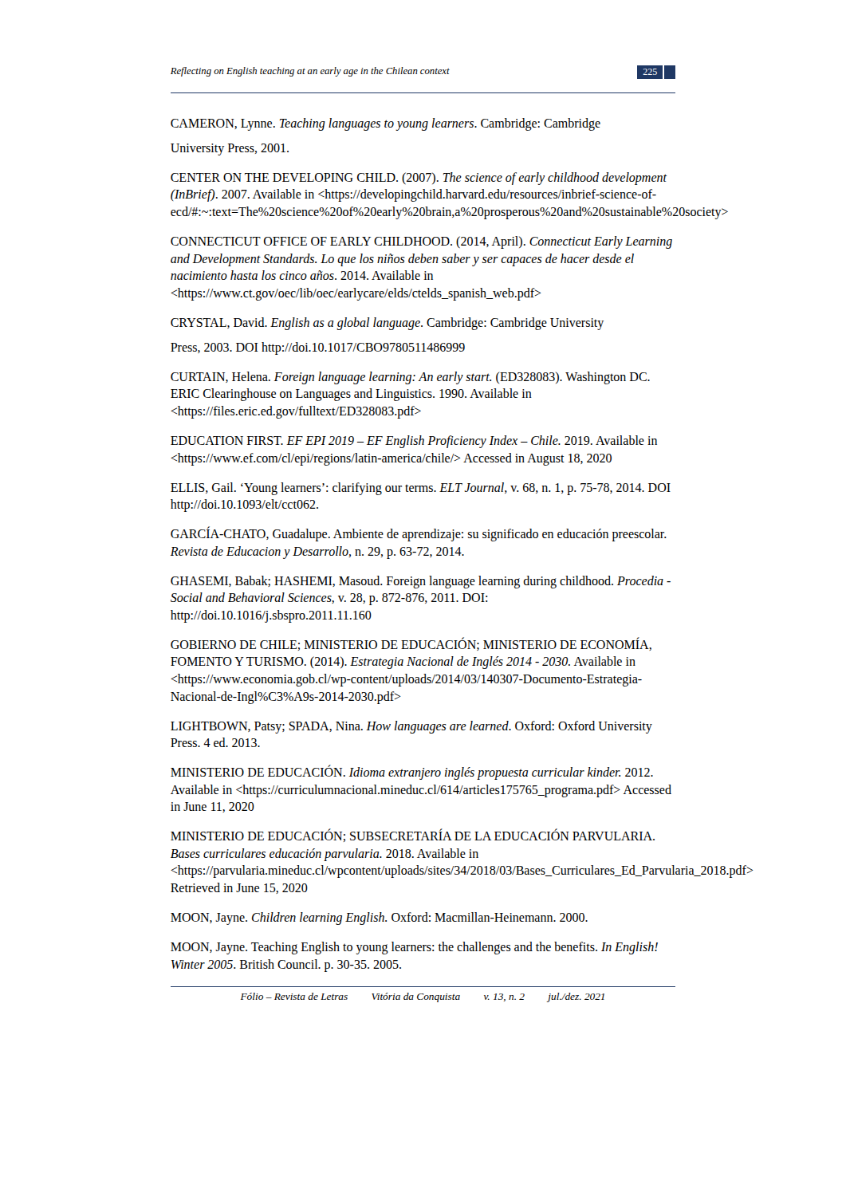Reflecting on English teaching at an early age in the Chilean context
225
CAMERON, Lynne. Teaching languages to young learners. Cambridge: Cambridge
University Press, 2001.
CENTER ON THE DEVELOPING CHILD. (2007). The science of early childhood development (InBrief). 2007. Available in <https://developingchild.harvard.edu/resources/inbrief-science-of-ecd/#:~:text=The%20science%20of%20early%20brain,a%20prosperous%20and%20sustainable%20society>
CONNECTICUT OFFICE OF EARLY CHILDHOOD. (2014, April). Connecticut Early Learning and Development Standards. Lo que los niños deben saber y ser capaces de hacer desde el nacimiento hasta los cinco años. 2014. Available in <https://www.ct.gov/oec/lib/oec/earlycare/elds/ctelds_spanish_web.pdf>
CRYSTAL, David. English as a global language. Cambridge: Cambridge University
Press, 2003. DOI http://doi.10.1017/CBO9780511486999
CURTAIN, Helena. Foreign language learning: An early start. (ED328083). Washington DC. ERIC Clearinghouse on Languages and Linguistics. 1990. Available in <https://files.eric.ed.gov/fulltext/ED328083.pdf>
EDUCATION FIRST. EF EPI 2019 – EF English Proficiency Index – Chile. 2019. Available in <https://www.ef.com/cl/epi/regions/latin-america/chile/> Accessed in August 18, 2020
ELLIS, Gail. ‘Young learners’: clarifying our terms. ELT Journal, v. 68, n. 1, p. 75-78, 2014. DOI http://doi.10.1093/elt/cct062.
GARCÍA-CHATO, Guadalupe. Ambiente de aprendizaje: su significado en educación preescolar. Revista de Educacion y Desarrollo, n. 29, p. 63-72, 2014.
GHASEMI, Babak; HASHEMI, Masoud. Foreign language learning during childhood. Procedia - Social and Behavioral Sciences, v. 28, p. 872-876, 2011. DOI: http://doi.10.1016/j.sbspro.2011.11.160
GOBIERNO DE CHILE; MINISTERIO DE EDUCACIÓN; MINISTERIO DE ECONOMÍA, FOMENTO Y TURISMO. (2014). Estrategia Nacional de Inglés 2014 - 2030. Available in <https://www.economia.gob.cl/wp-content/uploads/2014/03/140307-Documento-Estrategia-Nacional-de-Ingl%C3%A9s-2014-2030.pdf>
LIGHTBOWN, Patsy; SPADA, Nina. How languages are learned. Oxford: Oxford University Press. 4 ed. 2013.
MINISTERIO DE EDUCACIÓN. Idioma extranjero inglés propuesta curricular kinder. 2012. Available in <https://curriculumnacional.mineduc.cl/614/articles175765_programa.pdf> Accessed in June 11, 2020
MINISTERIO DE EDUCACIÓN; SUBSECRETARÍA DE LA EDUCACIÓN PARVULARIA. Bases curriculares educación parvularia. 2018. Available in <https://parvularia.mineduc.cl/wpcontent/uploads/sites/34/2018/03/Bases_Curriculares_Ed_Parvularia_2018.pdf> Retrieved in June 15, 2020
MOON, Jayne. Children learning English. Oxford: Macmillan-Heinemann. 2000.
MOON, Jayne. Teaching English to young learners: the challenges and the benefits. In English! Winter 2005. British Council. p. 30-35. 2005.
Fólio – Revista de Letras Vitória da Conquista v. 13, n. 2 jul./dez. 2021